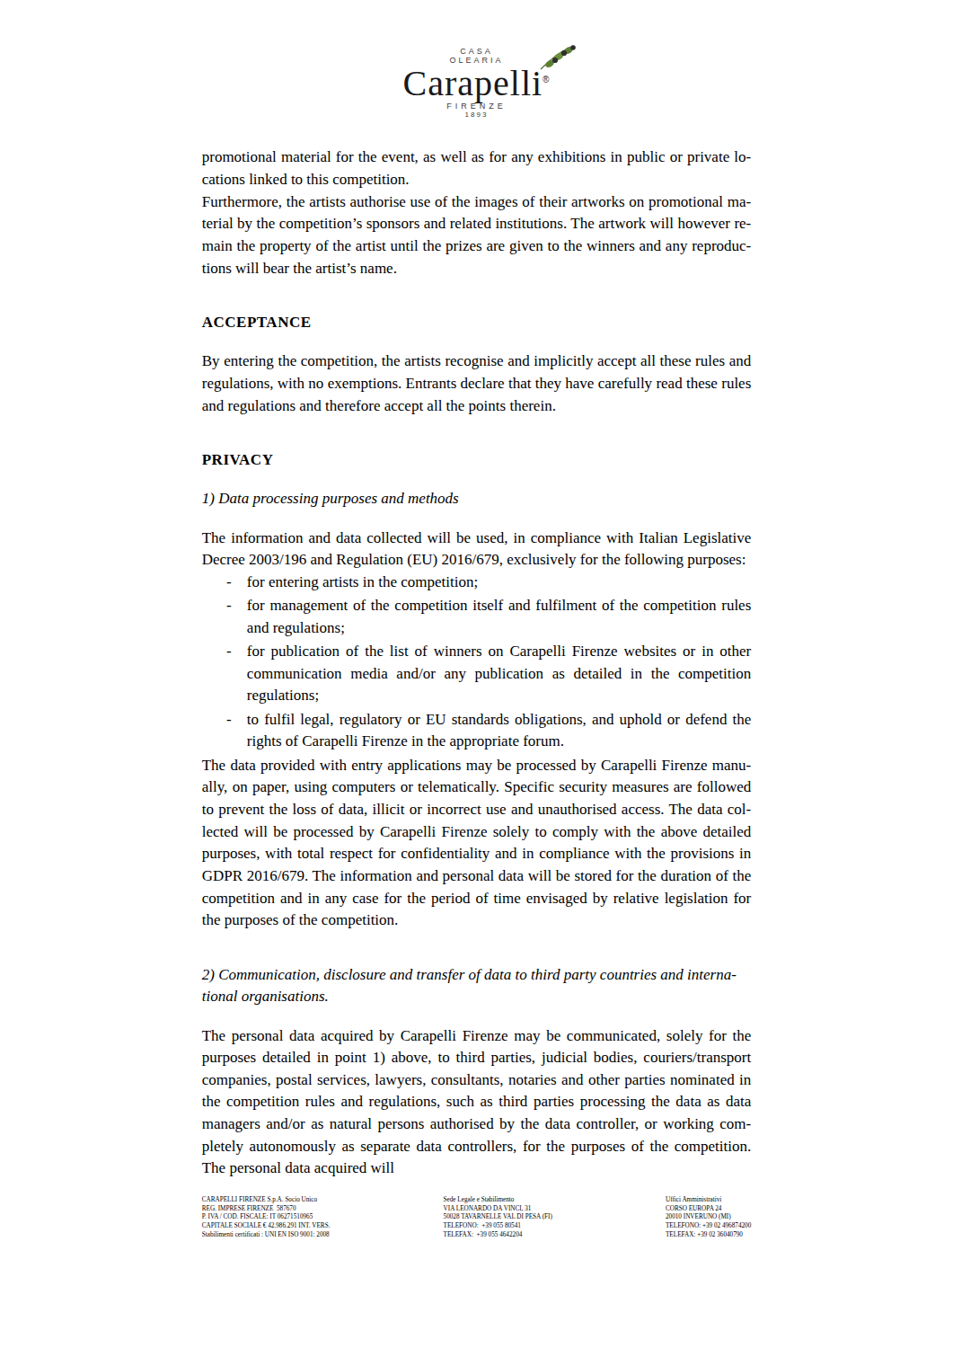CASA
OLEARIA
Carapelli®
FIRENZE
1893
promotional material for the event, as well as for any exhibitions in public or private locations linked to this competition.
Furthermore, the artists authorise use of the images of their artworks on promotional material by the competition’s sponsors and related institutions. The artwork will however remain the property of the artist until the prizes are given to the winners and any reproductions will bear the artist’s name.
Acceptance
By entering the competition, the artists recognise and implicitly accept all these rules and regulations, with no exemptions. Entrants declare that they have carefully read these rules and regulations and therefore accept all the points therein.
Privacy
1) Data processing purposes and methods
The information and data collected will be used, in compliance with Italian Legislative Decree 2003/196 and Regulation (EU) 2016/679, exclusively for the following purposes:
for entering artists in the competition;
for management of the competition itself and fulfilment of the competition rules and regulations;
for publication of the list of winners on Carapelli Firenze websites or in other communication media and/or any publication as detailed in the competition regulations;
to fulfil legal, regulatory or EU standards obligations, and uphold or defend the rights of Carapelli Firenze in the appropriate forum.
The data provided with entry applications may be processed by Carapelli Firenze manually, on paper, using computers or telematically. Specific security measures are followed to prevent the loss of data, illicit or incorrect use and unauthorised access. The data collected will be processed by Carapelli Firenze solely to comply with the above detailed purposes, with total respect for confidentiality and in compliance with the provisions in GDPR 2016/679. The information and personal data will be stored for the duration of the competition and in any case for the period of time envisaged by relative legislation for the purposes of the competition.
2) Communication, disclosure and transfer of data to third party countries and international organisations.
The personal data acquired by Carapelli Firenze may be communicated, solely for the purposes detailed in point 1) above, to third parties, judicial bodies, couriers/transport companies, postal services, lawyers, consultants, notaries and other parties nominated in the competition rules and regulations, such as third parties processing the data as data managers and/or as natural persons authorised by the data controller, or working completely autonomously as separate data controllers, for the purposes of the competition. The personal data acquired will
CARAPELLI FIRENZE S.p.A. Socio Unico
REG. IMPRESE FIRENZE 587670
P. IVA / COD. FISCALE: IT 06271510965
CAPITALE SOCIALE € 42.986.291 INT. VERS.
Stabilimenti certificati : UNI EN ISO 9001: 2008
Sede Legale e Stabilimento
VIA LEONARDO DA VINCI, 31
50028 TAVARNELLE VAL DI PESA (FI)
TELEFONO: +39 055 80541
TELEFAX: +39 055 4642204
Uffici Amministrativi
CORSO EUROPA 24
20010 INVERUNO (MI)
TELEFONO: +39 02 496874200
TELEFAX: +39 02 36040790